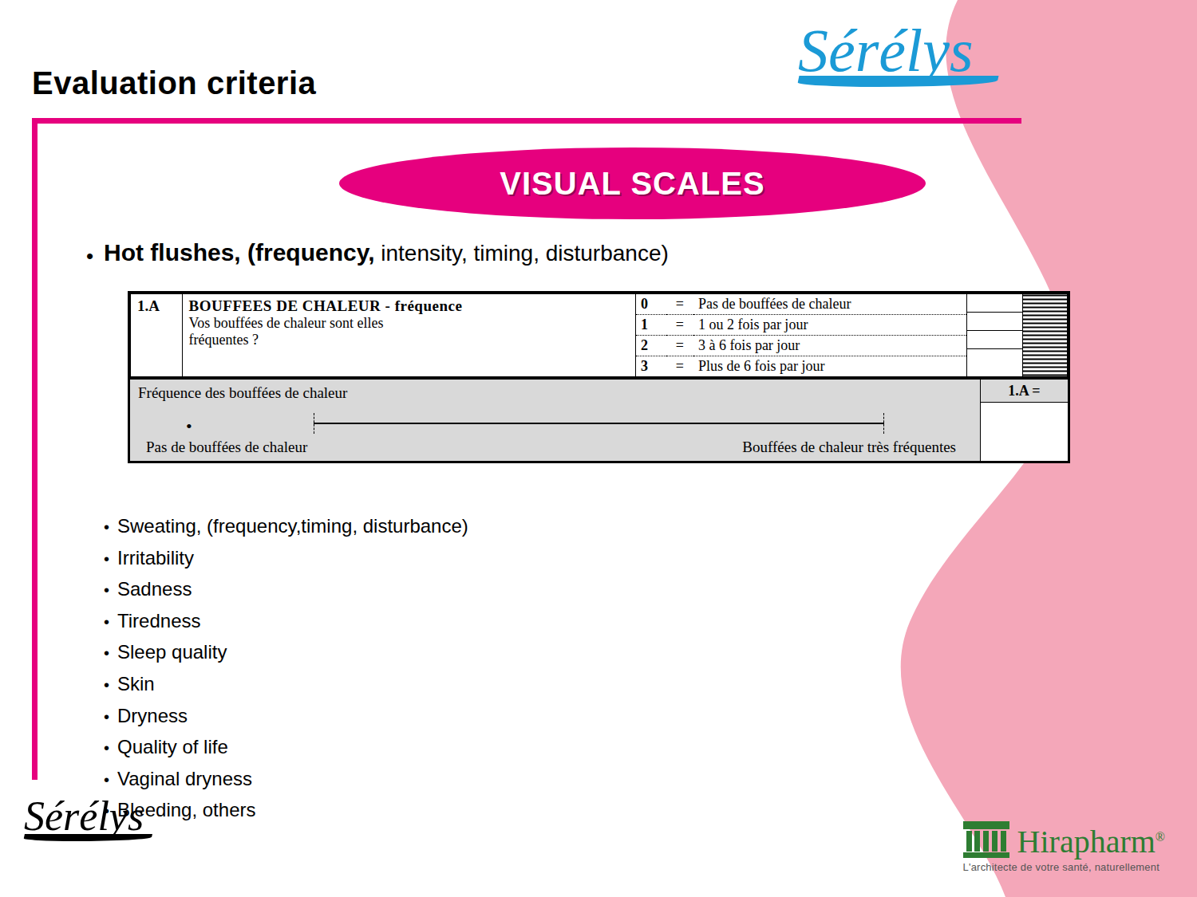Sérélys
Evaluation criteria
VISUAL SCALES
• Hot flushes, (frequency, intensity, timing, disturbance)
| 1.A | BOUFFEES DE CHALEUR - fréquence Vos bouffées de chaleur sont elles fréquentes ? | / 0 / = / Pas de bouffées de chaleur / / 1 / = / 1 ou 2 fois par jour / / 2 / = / 3 à 6 fois par jour / / 3 / = / Plus de 6 fois par jour / | | |
Fréquence des bouffées de chaleur
•
Pas de bouffées de chaleur Bouffées de chaleur très fréquentes
1.A =
Sweating, (frequency,timing, disturbance)
Irritability
Sadness
Tiredness
Sleep quality
Skin
Dryness
Quality of life
Vaginal dryness
Bleeding, others
Sérélys
Hirapharm®
L'architecte de votre santé, naturellement